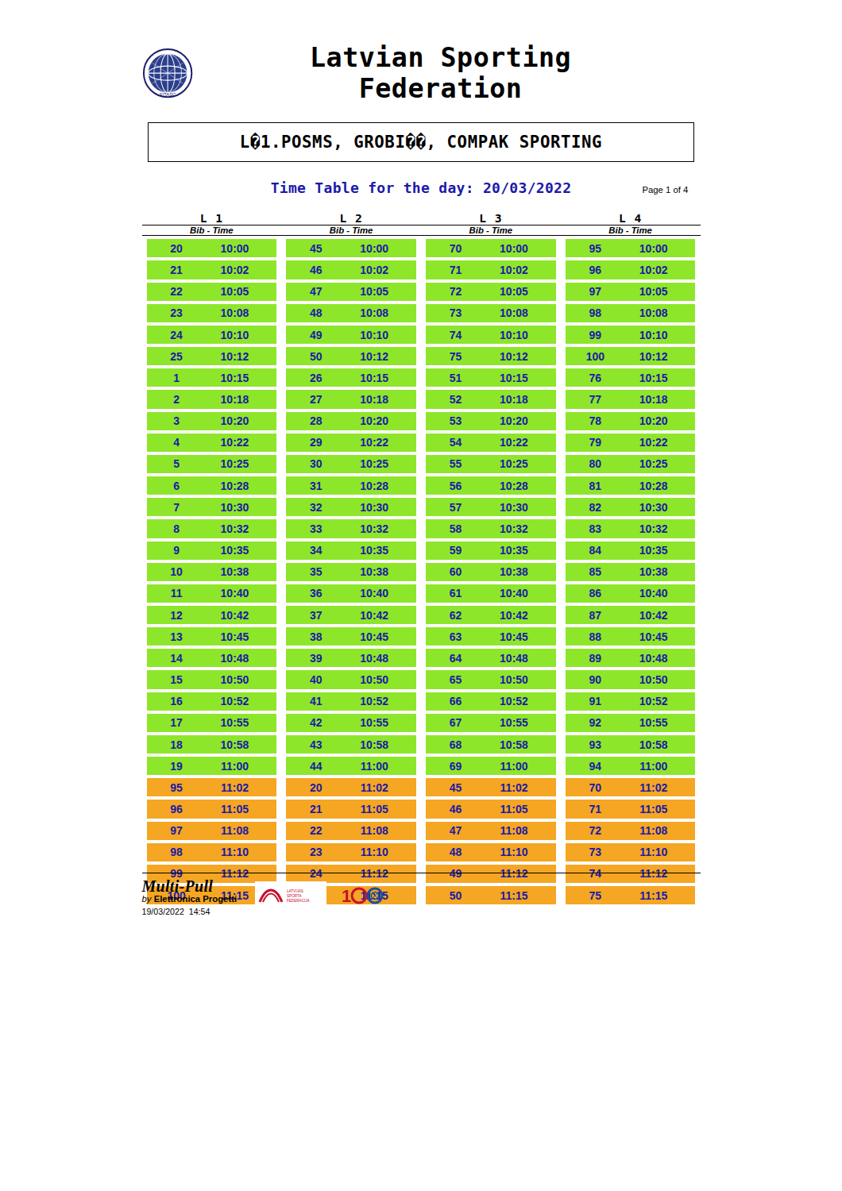FITASC
Latvian Sporting Federation
L�1.POSMS, GROBI��, COMPAK SPORTING
Time Table for the day: 20/03/2022
Page 1 of 4
| L 1 | L 2 | L 3 | L 4 |
| --- | --- | --- | --- |
| Bib - Time | Bib - Time | Bib - Time | Bib - Time |
| / 20 / 10:00 / / 21 / 10:02 / / 22 / 10:05 / / 23 / 10:08 / / 24 / 10:10 / / 25 / 10:12 / / 1 / 10:15 / / 2 / 10:18 / / 3 / 10:20 / / 4 / 10:22 / / 5 / 10:25 / / 6 / 10:28 / / 7 / 10:30 / / 8 / 10:32 / / 9 / 10:35 / / 10 / 10:38 / / 11 / 10:40 / / 12 / 10:42 / / 13 / 10:45 / / 14 / 10:48 / / 15 / 10:50 / / 16 / 10:52 / / 17 / 10:55 / / 18 / 10:58 / / 19 / 11:00 / / 95 / 11:02 / / 96 / 11:05 / / 97 / 11:08 / / 98 / 11:10 / / 99 / 11:12 / / 100 / 11:15 / | / 45 / 10:00 / / 46 / 10:02 / / 47 / 10:05 / / 48 / 10:08 / / 49 / 10:10 / / 50 / 10:12 / / 26 / 10:15 / / 27 / 10:18 / / 28 / 10:20 / / 29 / 10:22 / / 30 / 10:25 / / 31 / 10:28 / / 32 / 10:30 / / 33 / 10:32 / / 34 / 10:35 / / 35 / 10:38 / / 36 / 10:40 / / 37 / 10:42 / / 38 / 10:45 / / 39 / 10:48 / / 40 / 10:50 / / 41 / 10:52 / / 42 / 10:55 / / 43 / 10:58 / / 44 / 11:00 / / 20 / 11:02 / / 21 / 11:05 / / 22 / 11:08 / / 23 / 11:10 / / 24 / 11:12 / / 25 / 11:15 / | / 70 / 10:00 / / 71 / 10:02 / / 72 / 10:05 / / 73 / 10:08 / / 74 / 10:10 / / 75 / 10:12 / / 51 / 10:15 / / 52 / 10:18 / / 53 / 10:20 / / 54 / 10:22 / / 55 / 10:25 / / 56 / 10:28 / / 57 / 10:30 / / 58 / 10:32 / / 59 / 10:35 / / 60 / 10:38 / / 61 / 10:40 / / 62 / 10:42 / / 63 / 10:45 / / 64 / 10:48 / / 65 / 10:50 / / 66 / 10:52 / / 67 / 10:55 / / 68 / 10:58 / / 69 / 11:00 / / 45 / 11:02 / / 46 / 11:05 / / 47 / 11:08 / / 48 / 11:10 / / 49 / 11:12 / / 50 / 11:15 / | / 95 / 10:00 / / 96 / 10:02 / / 97 / 10:05 / / 98 / 10:08 / / 99 / 10:10 / / 100 / 10:12 / / 76 / 10:15 / / 77 / 10:18 / / 78 / 10:20 / / 79 / 10:22 / / 80 / 10:25 / / 81 / 10:28 / / 82 / 10:30 / / 83 / 10:32 / / 84 / 10:35 / / 85 / 10:38 / / 86 / 10:40 / / 87 / 10:42 / / 88 / 10:45 / / 89 / 10:48 / / 90 / 10:50 / / 91 / 10:52 / / 92 / 10:55 / / 93 / 10:58 / / 94 / 11:00 / / 70 / 11:02 / / 71 / 11:05 / / 72 / 11:08 / / 73 / 11:10 / / 74 / 11:12 / / 75 / 11:15 / |
Multi-Pull
by Elettronica Progetti
19/03/2022 14:54
LATVIJAS SPORTA FEDERACIJA 1